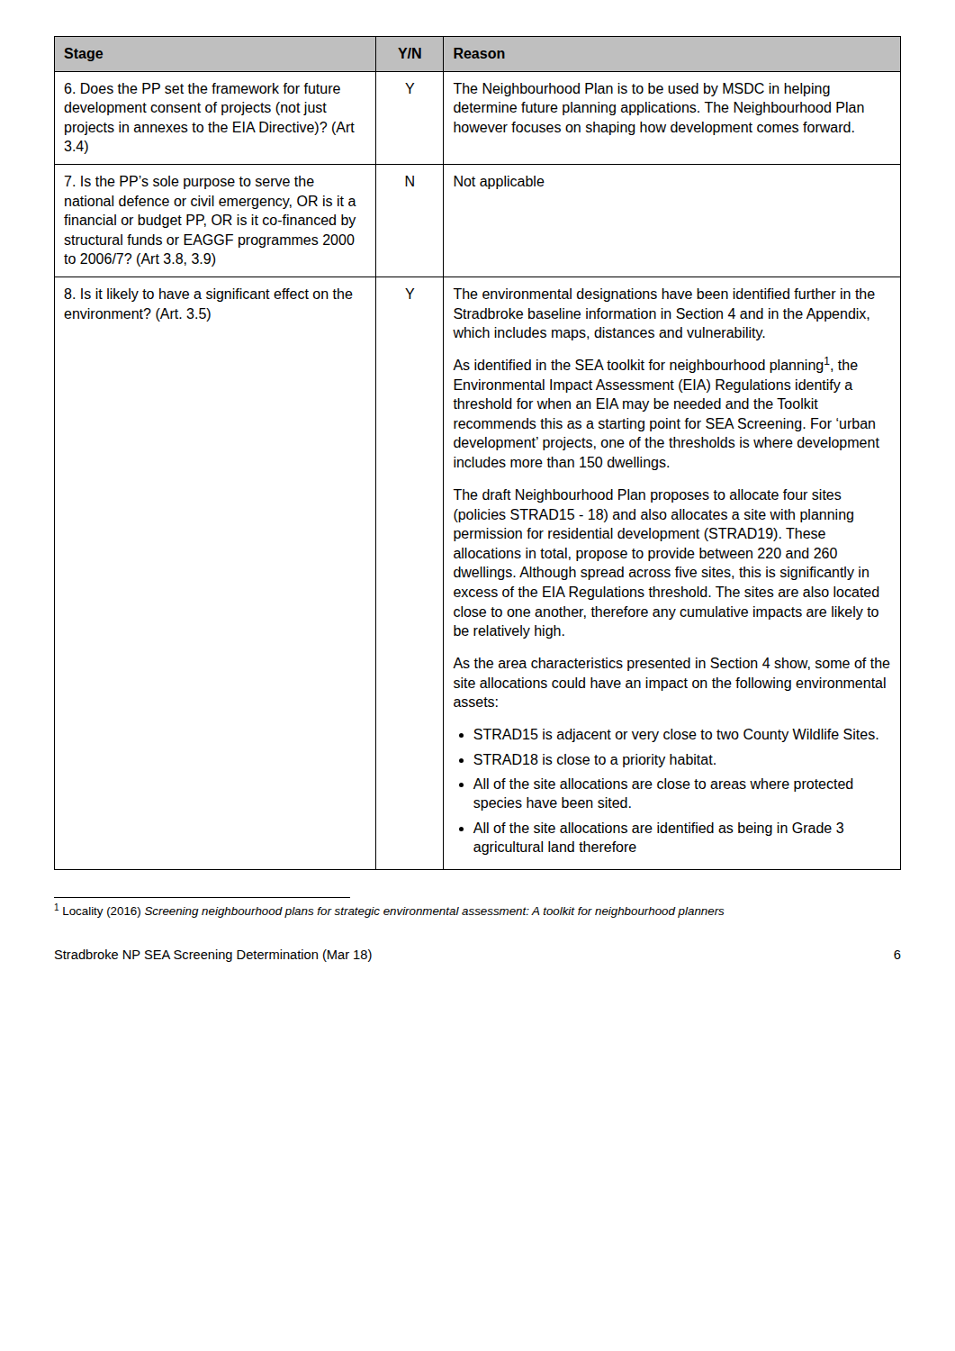| Stage | Y/N | Reason |
| --- | --- | --- |
| 6. Does the PP set the framework for future development consent of projects (not just projects in annexes to the EIA Directive)? (Art 3.4) | Y | The Neighbourhood Plan is to be used by MSDC in helping determine future planning applications. The Neighbourhood Plan however focuses on shaping how development comes forward. |
| 7. Is the PP’s sole purpose to serve the national defence or civil emergency, OR is it a financial or budget PP, OR is it co-financed by structural funds or EAGGF programmes 2000 to 2006/7? (Art 3.8, 3.9) | N | Not applicable |
| 8. Is it likely to have a significant effect on the environment? (Art. 3.5) | Y | The environmental designations have been identified further in the Stradbroke baseline information in Section 4 and in the Appendix, which includes maps, distances and vulnerability. As identified in the SEA toolkit for neighbourhood planning 1 , the Environmental Impact Assessment (EIA) Regulations identify a threshold for when an EIA may be needed and the Toolkit recommends this as a starting point for SEA Screening. For ‘urban development’ projects, one of the thresholds is where development includes more than 150 dwellings. The draft Neighbourhood Plan proposes to allocate four sites (policies STRAD15 - 18) and also allocates a site with planning permission for residential development (STRAD19). These allocations in total, propose to provide between 220 and 260 dwellings. Although spread across five sites, this is significantly in excess of the EIA Regulations threshold. The sites are also located close to one another, therefore any cumulative impacts are likely to be relatively high. As the area characteristics presented in Section 4 show, some of the site allocations could have an impact on the following environmental assets: STRAD15 is adjacent or very close to two County Wildlife Sites. STRAD18 is close to a priority habitat. All of the site allocations are close to areas where protected species have been sited. All of the site allocations are identified as being in Grade 3 agricultural land therefore |
1 Locality (2016) Screening neighbourhood plans for strategic environmental assessment: A toolkit for neighbourhood planners
Stradbroke NP SEA Screening Determination (Mar 18) 6